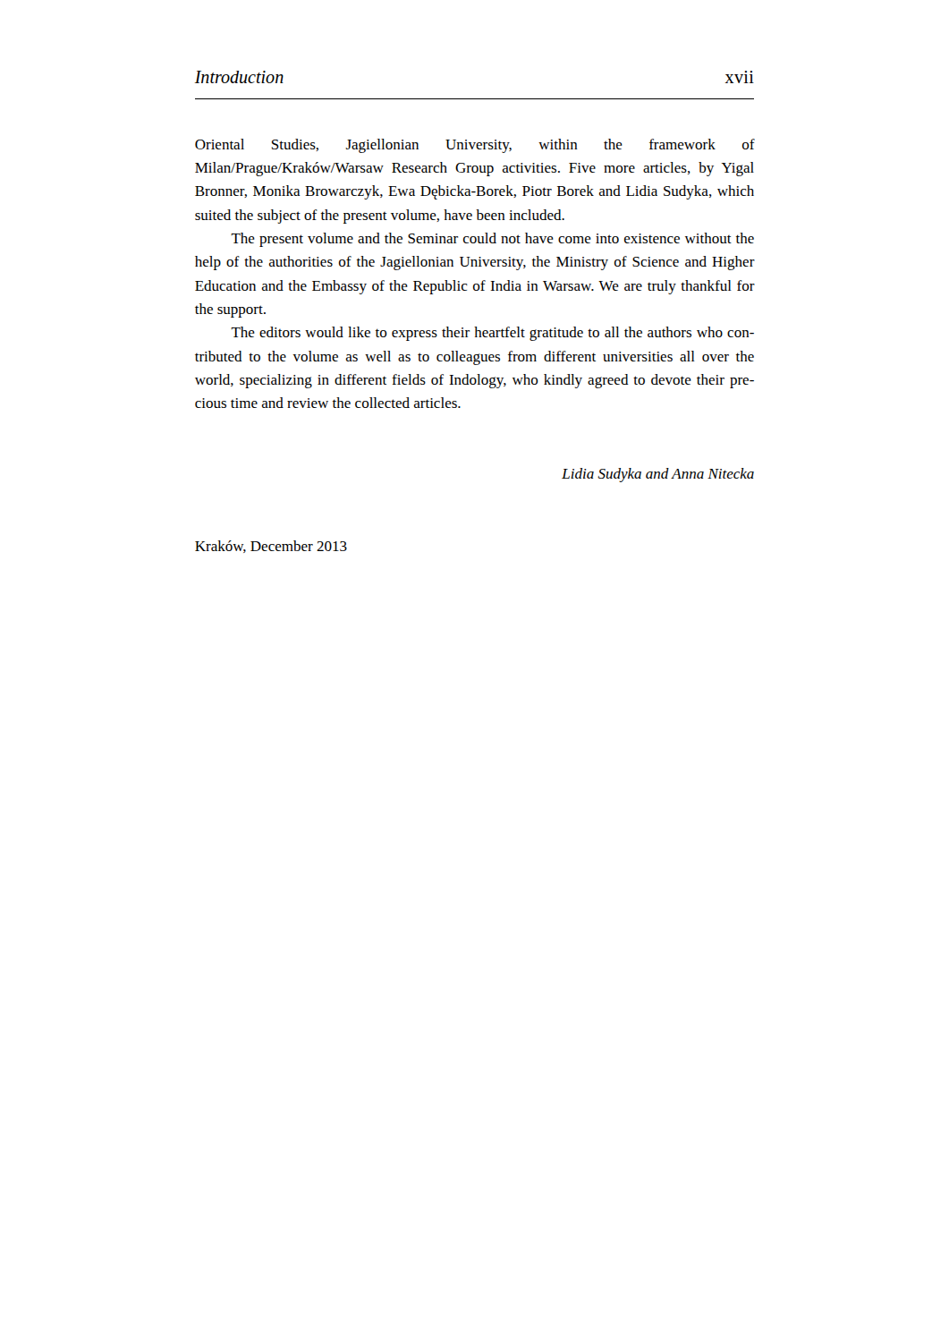Introduction xvii
Oriental Studies, Jagiellonian University, within the framework of Milan/Prague/Kraków/Warsaw Research Group activities. Five more articles, by Yigal Bronner, Monika Browarczyk, Ewa Dębicka-Borek, Piotr Borek and Lidia Sudyka, which suited the subject of the present volume, have been included.
The present volume and the Seminar could not have come into existence without the help of the authorities of the Jagiellonian University, the Ministry of Science and Higher Education and the Embassy of the Republic of India in Warsaw. We are truly thankful for the support.
The editors would like to express their heartfelt gratitude to all the authors who contributed to the volume as well as to colleagues from different universities all over the world, specializing in different fields of Indology, who kindly agreed to devote their precious time and review the collected articles.
Lidia Sudyka and Anna Nitecka
Kraków, December 2013